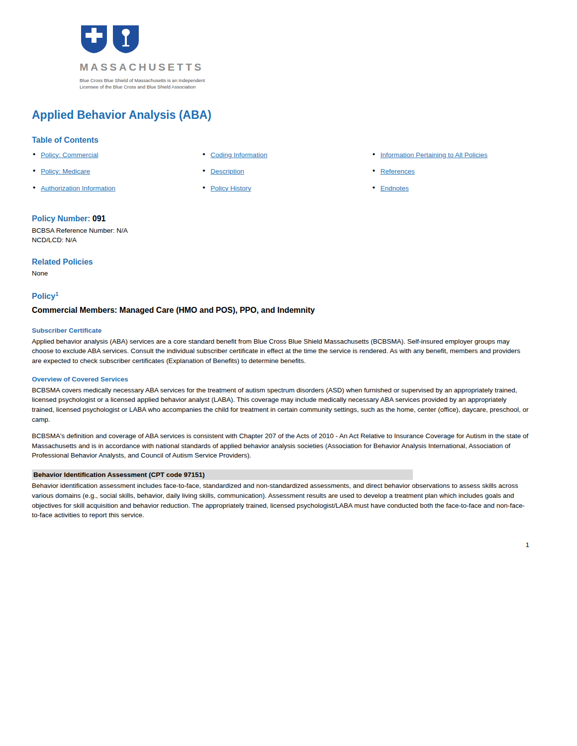MASSACHUSETTS
Blue Cross Blue Shield of Massachusetts is an Independent
Licensee of the Blue Cross and Blue Shield Association
Applied Behavior Analysis (ABA)
Table of Contents
Policy: Commercial
Policy: Medicare
Authorization Information
Coding Information
Description
Policy History
Information Pertaining to All Policies
References
Endnotes
Policy Number: 091
BCBSA Reference Number: N/A
NCD/LCD: N/A
Related Policies
None
Policy1
Commercial Members: Managed Care (HMO and POS), PPO, and Indemnity
Subscriber Certificate
Applied behavior analysis (ABA) services are a core standard benefit from Blue Cross Blue Shield Massachusetts (BCBSMA). Self-insured employer groups may choose to exclude ABA services. Consult the individual subscriber certificate in effect at the time the service is rendered. As with any benefit, members and providers are expected to check subscriber certificates (Explanation of Benefits) to determine benefits.
Overview of Covered Services
BCBSMA covers medically necessary ABA services for the treatment of autism spectrum disorders (ASD) when furnished or supervised by an appropriately trained, licensed psychologist or a licensed applied behavior analyst (LABA). This coverage may include medically necessary ABA services provided by an appropriately trained, licensed psychologist or LABA who accompanies the child for treatment in certain community settings, such as the home, center (office), daycare, preschool, or camp.
BCBSMA's definition and coverage of ABA services is consistent with Chapter 207 of the Acts of 2010 - An Act Relative to Insurance Coverage for Autism in the state of Massachusetts and is in accordance with national standards of applied behavior analysis societies (Association for Behavior Analysis International, Association of Professional Behavior Analysts, and Council of Autism Service Providers).
Behavior Identification Assessment (CPT code 97151)
Behavior identification assessment includes face-to-face, standardized and non-standardized assessments, and direct behavior observations to assess skills across various domains (e.g., social skills, behavior, daily living skills, communication). Assessment results are used to develop a treatment plan which includes goals and objectives for skill acquisition and behavior reduction. The appropriately trained, licensed psychologist/LABA must have conducted both the face-to-face and non-face-to-face activities to report this service.
1